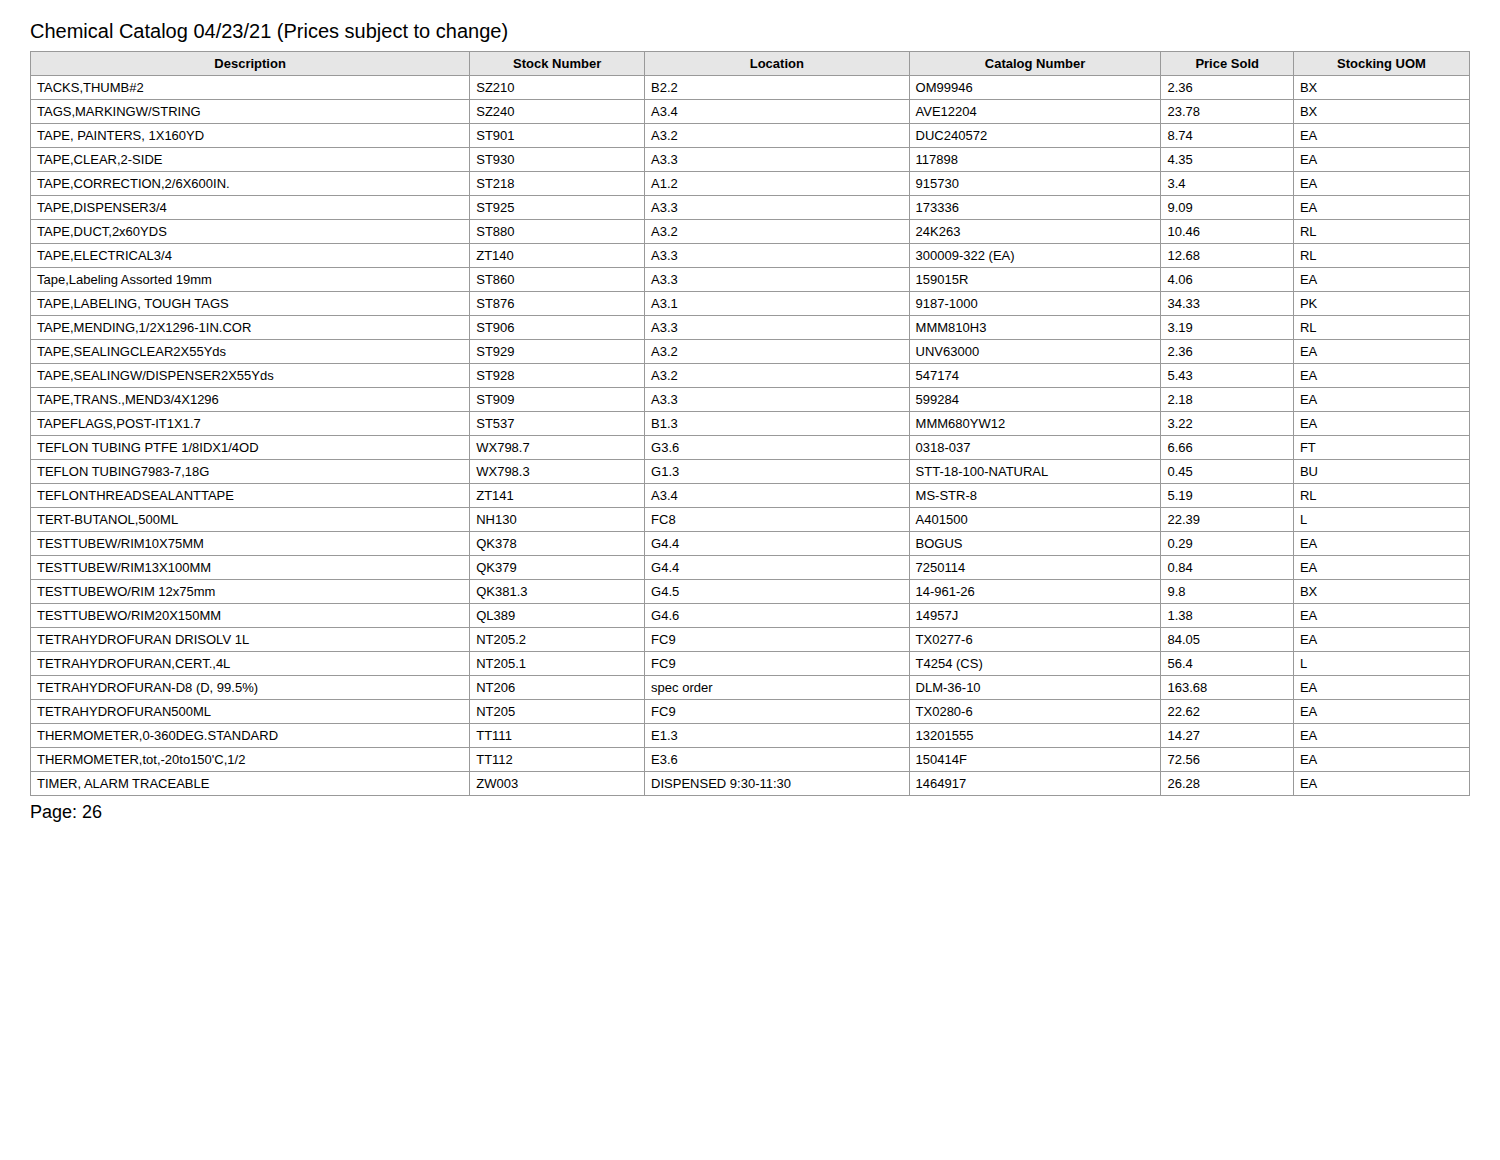Chemical Catalog 04/23/21 (Prices subject to change)
| Description | Stock Number | Location | Catalog Number | Price Sold | Stocking UOM |
| --- | --- | --- | --- | --- | --- |
| TACKS,THUMB#2 | SZ210 | B2.2 | OM99946 | 2.36 | BX |
| TAGS,MARKINGW/STRING | SZ240 | A3.4 | AVE12204 | 23.78 | BX |
| TAPE, PAINTERS, 1X160YD | ST901 | A3.2 | DUC240572 | 8.74 | EA |
| TAPE,CLEAR,2-SIDE | ST930 | A3.3 | 117898 | 4.35 | EA |
| TAPE,CORRECTION,2/6X600IN. | ST218 | A1.2 | 915730 | 3.4 | EA |
| TAPE,DISPENSER3/4 | ST925 | A3.3 | 173336 | 9.09 | EA |
| TAPE,DUCT,2x60YDS | ST880 | A3.2 | 24K263 | 10.46 | RL |
| TAPE,ELECTRICAL3/4 | ZT140 | A3.3 | 300009-322 (EA) | 12.68 | RL |
| Tape,Labeling Assorted 19mm | ST860 | A3.3 | 159015R | 4.06 | EA |
| TAPE,LABELING, TOUGH TAGS | ST876 | A3.1 | 9187-1000 | 34.33 | PK |
| TAPE,MENDING,1/2X1296-1IN.COR | ST906 | A3.3 | MMM810H3 | 3.19 | RL |
| TAPE,SEALINGCLEAR2X55Yds | ST929 | A3.2 | UNV63000 | 2.36 | EA |
| TAPE,SEALINGW/DISPENSER2X55Yds | ST928 | A3.2 | 547174 | 5.43 | EA |
| TAPE,TRANS.,MEND3/4X1296 | ST909 | A3.3 | 599284 | 2.18 | EA |
| TAPEFLAGS,POST-IT1X1.7 | ST537 | B1.3 | MMM680YW12 | 3.22 | EA |
| TEFLON TUBING PTFE 1/8IDX1/4OD | WX798.7 | G3.6 | 0318-037 | 6.66 | FT |
| TEFLON TUBING7983-7,18G | WX798.3 | G1.3 | STT-18-100-NATURAL | 0.45 | BU |
| TEFLONTHREADSEALANTTAPE | ZT141 | A3.4 | MS-STR-8 | 5.19 | RL |
| TERT-BUTANOL,500ML | NH130 | FC8 | A401500 | 22.39 | L |
| TESTTUBEW/RIM10X75MM | QK378 | G4.4 | BOGUS | 0.29 | EA |
| TESTTUBEW/RIM13X100MM | QK379 | G4.4 | 7250114 | 0.84 | EA |
| TESTTUBEWO/RIM 12x75mm | QK381.3 | G4.5 | 14-961-26 | 9.8 | BX |
| TESTTUBEWO/RIM20X150MM | QL389 | G4.6 | 14957J | 1.38 | EA |
| TETRAHYDROFURAN DRISOLV 1L | NT205.2 | FC9 | TX0277-6 | 84.05 | EA |
| TETRAHYDROFURAN,CERT.,4L | NT205.1 | FC9 | T4254 (CS) | 56.4 | L |
| TETRAHYDROFURAN-D8 (D, 99.5%) | NT206 | spec order | DLM-36-10 | 163.68 | EA |
| TETRAHYDROFURAN500ML | NT205 | FC9 | TX0280-6 | 22.62 | EA |
| THERMOMETER,0-360DEG.STANDARD | TT111 | E1.3 | 13201555 | 14.27 | EA |
| THERMOMETER,tot,-20to150'C,1/2 | TT112 | E3.6 | 150414F | 72.56 | EA |
| TIMER, ALARM TRACEABLE | ZW003 | DISPENSED 9:30-11:30 | 1464917 | 26.28 | EA |
Page: 26